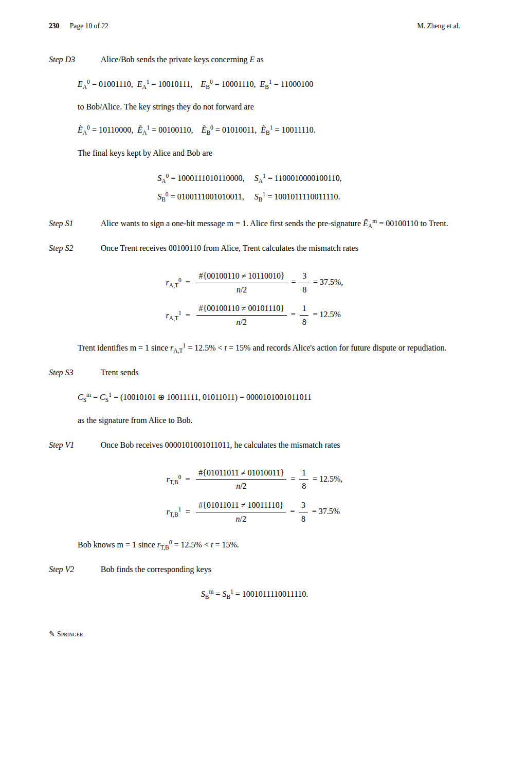230 Page 10 of 22
M. Zheng et al.
Step D3
Alice/Bob sends the private keys concerning E as
EA0 = 01001110, EA1 = 10010111, EB0 = 10001110, EB1 = 11000100
to Bob/Alice. The key strings they do not forward are
ẼA0 = 10110000, ẼA1 = 00100110, ẼB0 = 01010011, ẼB1 = 10011110.
The final keys kept by Alice and Bob are
| S A 0 = 1000111010110000, | S A 1 = 1100010000100110, |
| S B 0 = 0100111001010011, | S B 1 = 1001011110011110. |
Step S1
Alice wants to sign a one-bit message m = 1. Alice first sends the pre-signature ẼAm = 00100110 to Trent.
Step S2
Once Trent receives 00100110 from Alice, Trent calculates the mismatch rates
| r A,T 0 | = | #{00100110 ≠ 10110010} n /2 = 3 8 = 37.5%, |
| r A,T 1 | = | #{00100110 ≠ 00101110} n /2 = 1 8 = 12.5% |
Trent identifies m = 1 since rA,T1 = 12.5% < t = 15% and records Alice's action for future dispute or repudiation.
Step S3
Trent sends
CSm = CS1 = (10010101 ⊕ 10011111, 01011011) = 0000101001011011
as the signature from Alice to Bob.
Step V1
Once Bob receives 0000101001011011, he calculates the mismatch rates
| r T,B 0 | = | #{01011011 ≠ 01010011} n /2 = 1 8 = 12.5%, |
| r T,B 1 | = | #{01011011 ≠ 10011110} n /2 = 3 8 = 37.5% |
Bob knows m = 1 since rT,B0 = 12.5% < t = 15%.
Step V2
Bob finds the corresponding keys
SBm = SB1 = 1001011110011110.
✎Springer